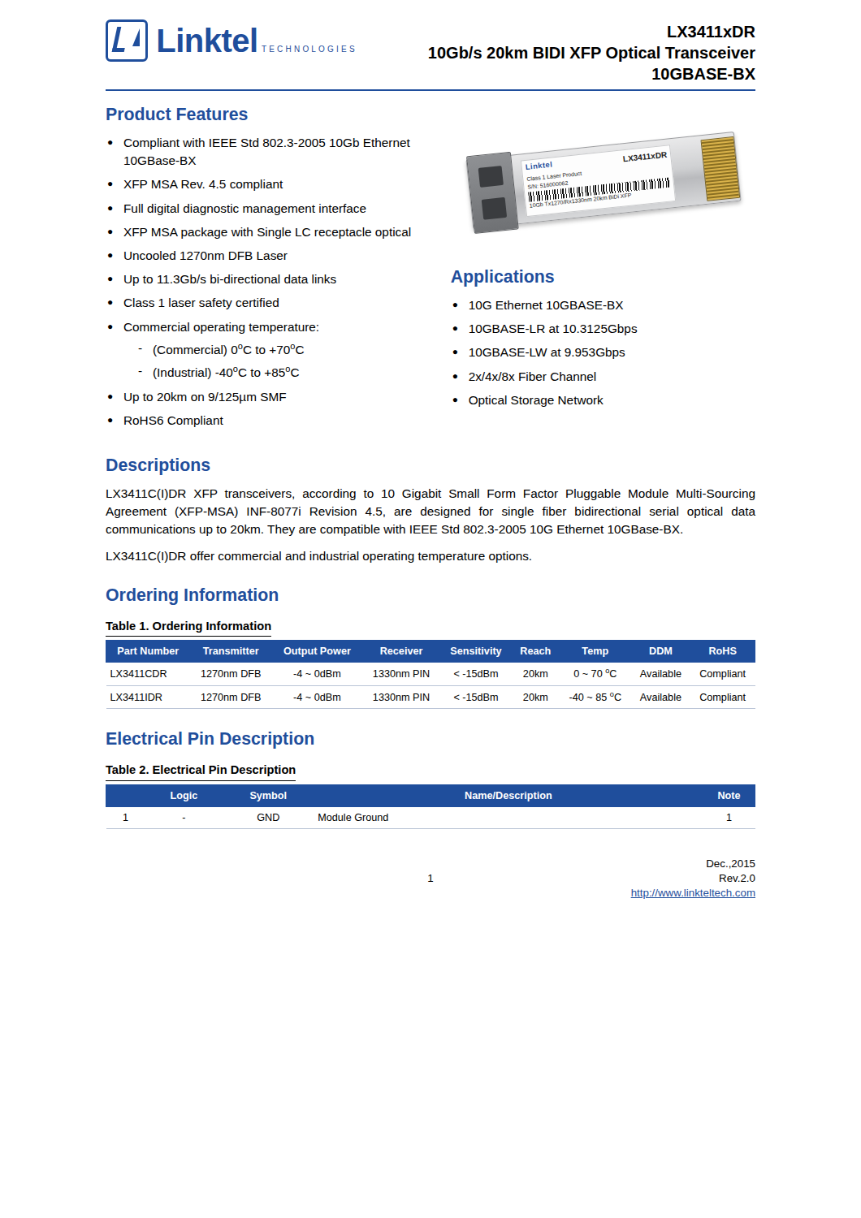Linktel TECHNOLOGIES
LX3411xDR
10Gb/s 20km BIDI XFP Optical Transceiver
10GBASE-BX
Product Features
Compliant with IEEE Std 802.3-2005 10Gb Ethernet 10GBase-BX
XFP MSA Rev. 4.5 compliant
Full digital diagnostic management interface
XFP MSA package with Single LC receptacle optical
Uncooled 1270nm DFB Laser
Up to 11.3Gb/s bi-directional data links
Class 1 laser safety certified
Commercial operating temperature:
(Commercial) 0oC to +70oC
(Industrial) -40oC to +85oC
Up to 20km on 9/125µm SMF
RoHS6 Compliant
Linktel
LX3411xDR
Class 1 Laser Product
S/N: 516000062
10Gb Tx1270/Rx1330nm 20km BiDi XFP
Applications
10G Ethernet 10GBASE-BX
10GBASE-LR at 10.3125Gbps
10GBASE-LW at 9.953Gbps
2x/4x/8x Fiber Channel
Optical Storage Network
Descriptions
LX3411C(I)DR XFP transceivers, according to 10 Gigabit Small Form Factor Pluggable Module Multi-Sourcing Agreement (XFP-MSA) INF-8077i Revision 4.5, are designed for single fiber bidirectional serial optical data communications up to 20km. They are compatible with IEEE Std 802.3-2005 10G Ethernet 10GBase-BX.
LX3411C(I)DR offer commercial and industrial operating temperature options.
Ordering Information
Table 1. Ordering Information
| Part Number | Transmitter | Output Power | Receiver | Sensitivity | Reach | Temp | DDM | RoHS |
| --- | --- | --- | --- | --- | --- | --- | --- | --- |
| LX3411CDR | 1270nm DFB | -4 ~ 0dBm | 1330nm PIN | < -15dBm | 20km | 0 ~ 70 o C | Available | Compliant |
| LX3411IDR | 1270nm DFB | -4 ~ 0dBm | 1330nm PIN | < -15dBm | 20km | -40 ~ 85 o C | Available | Compliant |
Electrical Pin Description
Table 2. Electrical Pin Description
| | Logic | Symbol | Name/Description | Note |
| --- | --- | --- | --- | --- |
| 1 | - | GND | Module Ground | 1 |
Dec.,2015
Rev.2.0
http://www.linkteltech.com
1